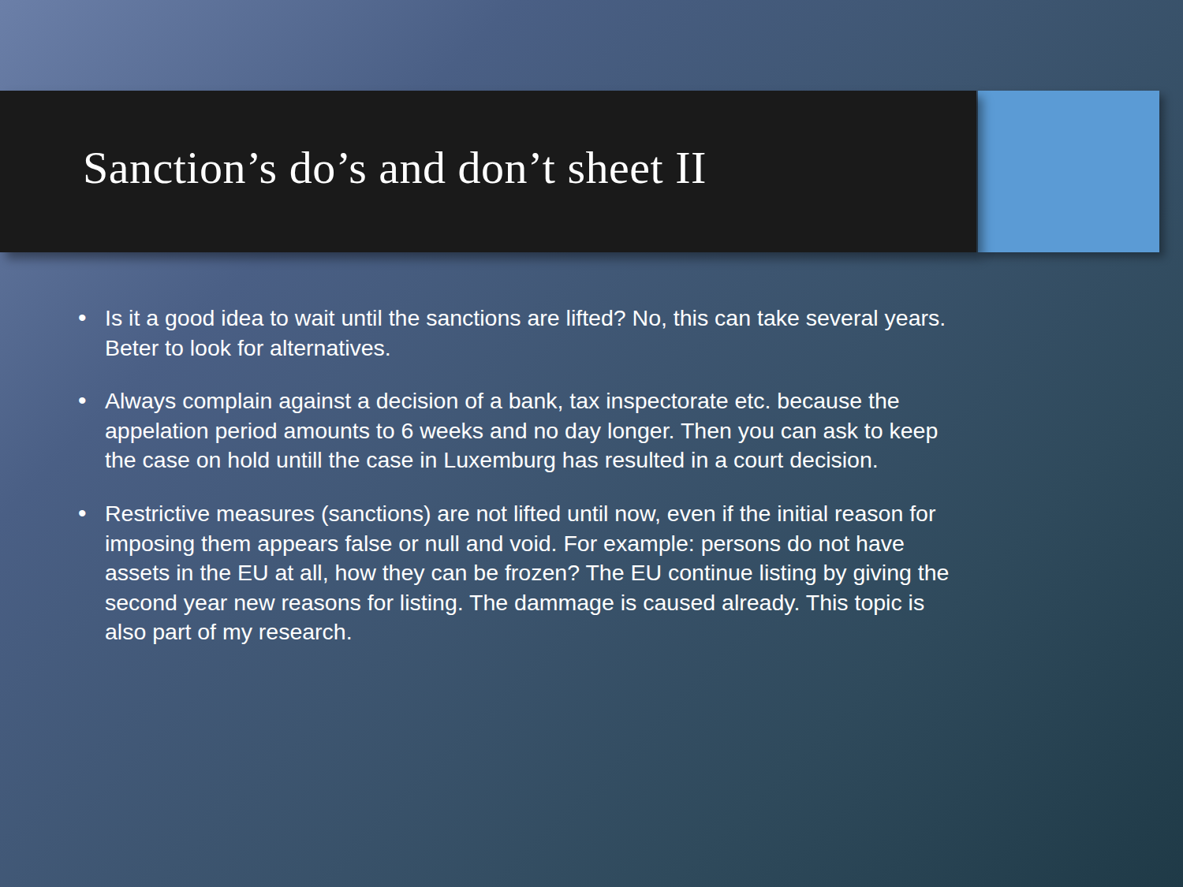Sanction’s do’s and don’t sheet II
Is it a good idea to wait until the sanctions are lifted? No, this can take several years. Beter to look for alternatives.
Always complain against a decision of a bank, tax inspectorate etc. because the appelation period amounts to 6 weeks and no day longer. Then you can ask to keep the case on hold untill the case in Luxemburg has resulted in a court decision.
Restrictive measures (sanctions) are not lifted until now, even if the initial reason for imposing them appears false or null and void. For example: persons do not have assets in the EU at all, how they can be frozen? The EU continue listing by giving the second year new reasons for listing. The dammage is caused already. This topic is also part of my research.